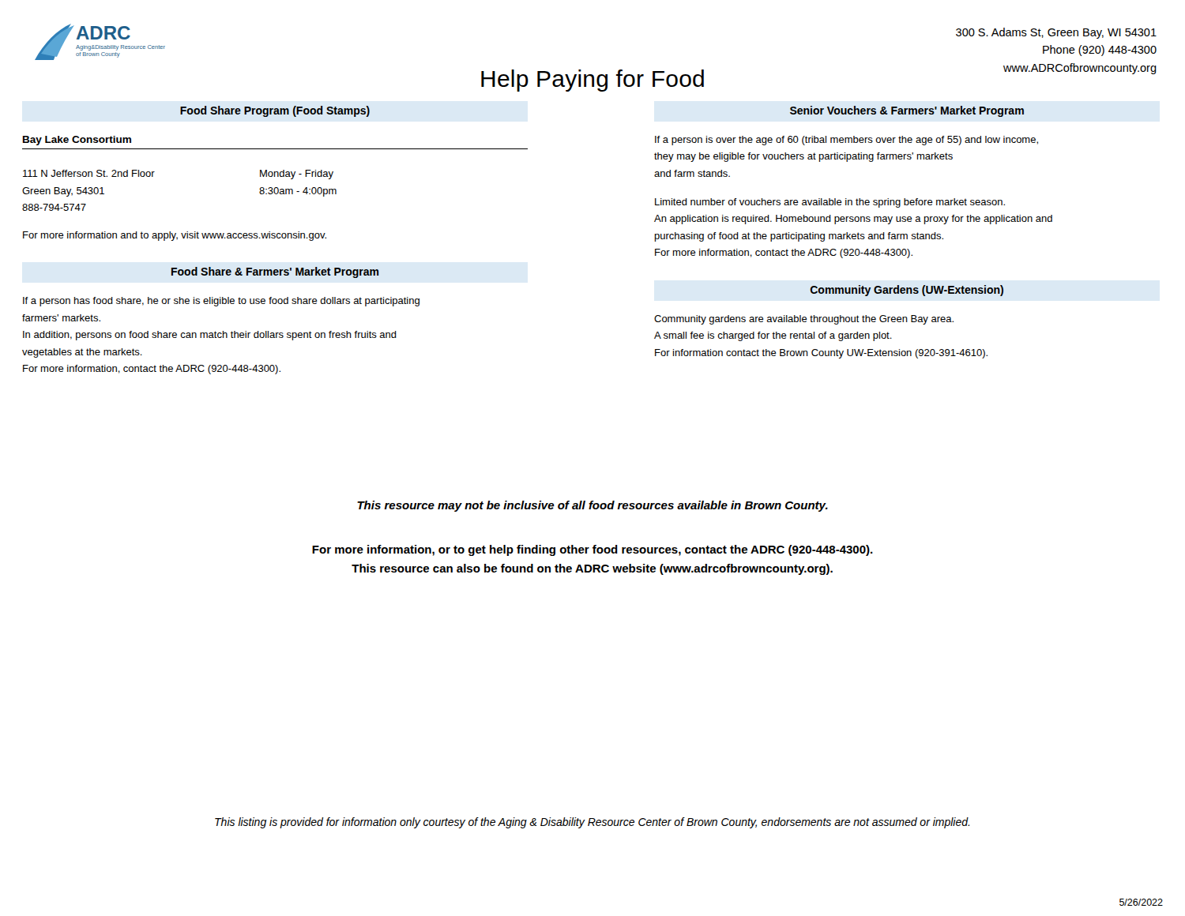ADRC Aging&Disability Resource Center of Brown County
Help Paying for Food
300 S. Adams St, Green Bay, WI 54301
Phone (920) 448-4300
www.ADRCofbrowncounty.org
Food Share Program (Food Stamps)
Bay Lake Consortium
111 N Jefferson St. 2nd Floor
Green Bay, 54301
888-794-5747
Monday - Friday
8:30am - 4:00pm
For more information and to apply, visit www.access.wisconsin.gov.
Food Share & Farmers' Market Program
If a person has food share, he or she is eligible to use food share dollars at participating
farmers' markets.
In addition, persons on food share can match their dollars spent on fresh fruits and
vegetables at the markets.
For more information, contact the ADRC (920-448-4300).
Senior Vouchers & Farmers' Market Program
If a person is over the age of 60 (tribal members over the age of 55) and low income,
they may be eligible for vouchers at participating farmers' markets
and farm stands.
Limited number of vouchers are available in the spring before market season.
An application is required. Homebound persons may use a proxy for the application and
purchasing of food at the participating markets and farm stands.
For more information, contact the ADRC (920-448-4300).
Community Gardens (UW-Extension)
Community gardens are available throughout the Green Bay area.
A small fee is charged for the rental of a garden plot.
For information contact the Brown County UW-Extension (920-391-4610).
This resource may not be inclusive of all food resources available in Brown County.
For more information, or to get help finding other food resources, contact the ADRC (920-448-4300).
This resource can also be found on the ADRC website (www.adrcofbrowncounty.org).
This listing is provided for information only courtesy of the Aging & Disability Resource Center of Brown County, endorsements are not assumed or implied.
5/26/2022